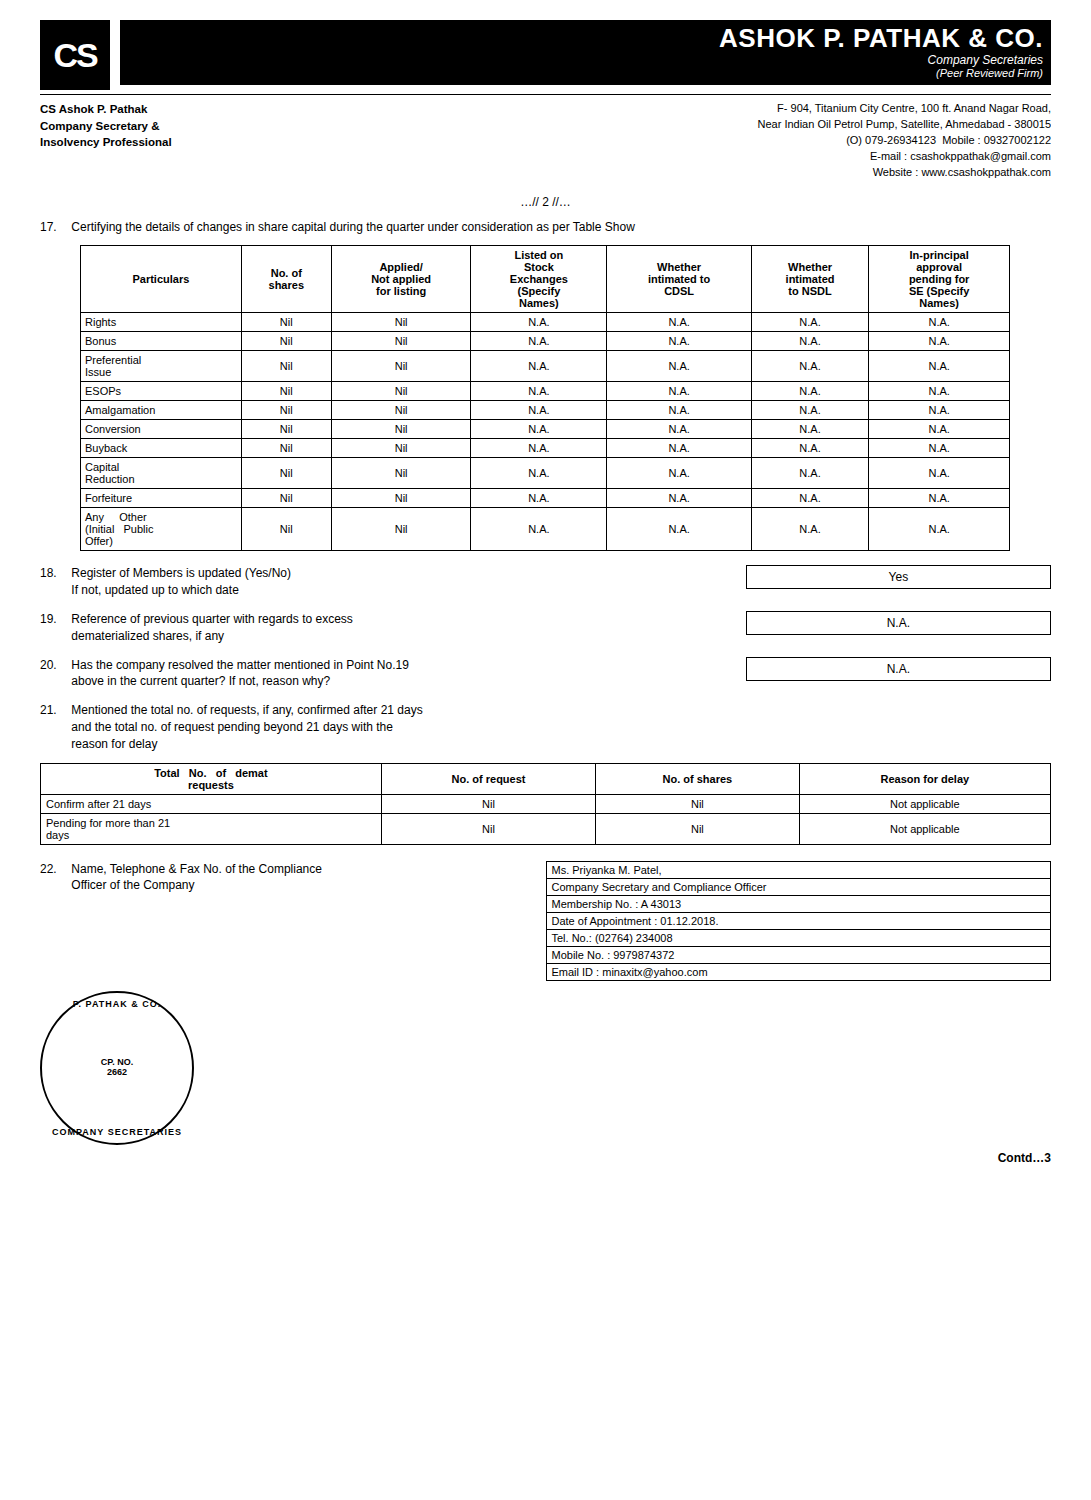CS
ASHOK P. PATHAK & CO.
Company Secretaries
(Peer Reviewed Firm)
CS Ashok P. Pathak
Company Secretary &
Insolvency Professional
F- 904, Titanium City Centre, 100 ft. Anand Nagar Road,
Near Indian Oil Petrol Pump, Satellite, Ahmedabad - 380015
(O) 079-26934123 Mobile : 09327002122
E-mail : csashokppathak@gmail.com
Website : www.csashokppathak.com
…// 2 //…
17. Certifying the details of changes in share capital during the quarter under consideration as per Table Show
| Particulars | No. of shares | Applied/ Not applied for listing | Listed on Stock Exchanges (Specify Names) | Whether intimated to CDSL | Whether intimated to NSDL | In-principal approval pending for SE (Specify Names) |
| --- | --- | --- | --- | --- | --- | --- |
| Rights | Nil | Nil | N.A. | N.A. | N.A. | N.A. |
| Bonus | Nil | Nil | N.A. | N.A. | N.A. | N.A. |
| Preferential Issue | Nil | Nil | N.A. | N.A. | N.A. | N.A. |
| ESOPs | Nil | Nil | N.A. | N.A. | N.A. | N.A. |
| Amalgamation | Nil | Nil | N.A. | N.A. | N.A. | N.A. |
| Conversion | Nil | Nil | N.A. | N.A. | N.A. | N.A. |
| Buyback | Nil | Nil | N.A. | N.A. | N.A. | N.A. |
| Capital Reduction | Nil | Nil | N.A. | N.A. | N.A. | N.A. |
| Forfeiture | Nil | Nil | N.A. | N.A. | N.A. | N.A. |
| Any Other (Initial Public Offer) | Nil | Nil | N.A. | N.A. | N.A. | N.A. |
18. Register of Members is updated (Yes/No)
If not, updated up to which date
Yes
19. Reference of previous quarter with regards to excess
dematerialized shares, if any
N.A.
20. Has the company resolved the matter mentioned in Point No.19
above in the current quarter? If not, reason why?
N.A.
21. Mentioned the total no. of requests, if any, confirmed after 21 days
and the total no. of request pending beyond 21 days with the
reason for delay
| Total No. of demat requests | No. of request | No. of shares | Reason for delay |
| --- | --- | --- | --- |
| Confirm after 21 days | Nil | Nil | Not applicable |
| Pending for more than 21 days | Nil | Nil | Not applicable |
22. Name, Telephone & Fax No. of the Compliance
Officer of the Company
| Ms. Priyanka M. Patel, |
| Company Secretary and Compliance Officer |
| Membership No. : A 43013 |
| Date of Appointment : 01.12.2018. |
| Tel. No.: (02764) 234008 |
| Mobile No. : 9979874372 |
| Email ID : minaxitx@yahoo.com |
P. PATHAK & CO.
CP. NO.
2662
COMPANY SECRETARIES
Contd…3